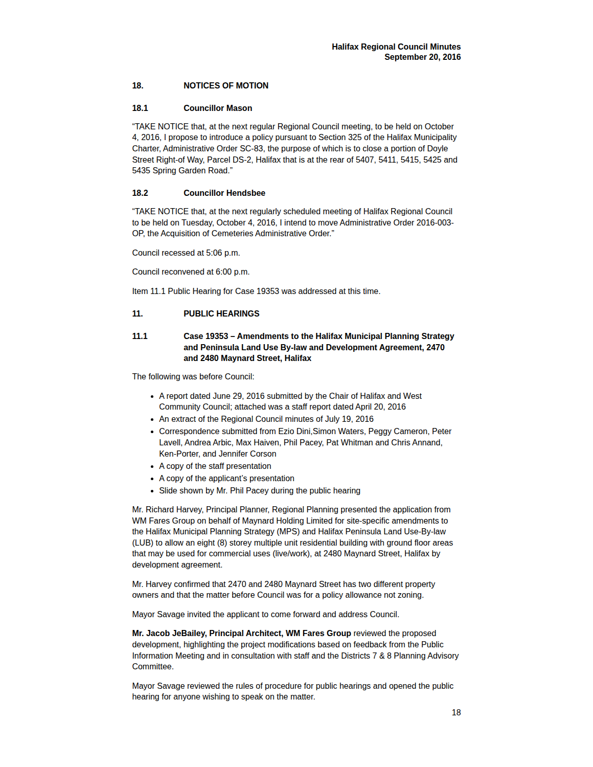Halifax Regional Council Minutes
September 20, 2016
18. NOTICES OF MOTION
18.1 Councillor Mason
“TAKE NOTICE that, at the next regular Regional Council meeting, to be held on October 4, 2016, I propose to introduce a policy pursuant to Section 325 of the Halifax Municipality Charter, Administrative Order SC-83, the purpose of which is to close a portion of Doyle Street Right-of Way, Parcel DS-2, Halifax that is at the rear of 5407, 5411, 5415, 5425 and 5435 Spring Garden Road.”
18.2 Councillor Hendsbee
“TAKE NOTICE that, at the next regularly scheduled meeting of Halifax Regional Council to be held on Tuesday, October 4, 2016, I intend to move Administrative Order 2016-003-OP, the Acquisition of Cemeteries Administrative Order.”
Council recessed at 5:06 p.m.
Council reconvened at 6:00 p.m.
Item 11.1 Public Hearing for Case 19353 was addressed at this time.
11. PUBLIC HEARINGS
11.1 Case 19353 – Amendments to the Halifax Municipal Planning Strategy and Peninsula Land Use By-law and Development Agreement, 2470 and 2480 Maynard Street, Halifax
The following was before Council:
A report dated June 29, 2016 submitted by the Chair of Halifax and West Community Council; attached was a staff report dated April 20, 2016
An extract of the Regional Council minutes of July 19, 2016
Correspondence submitted from Ezio Dini,Simon Waters, Peggy Cameron, Peter Lavell, Andrea Arbic, Max Haiven, Phil Pacey, Pat Whitman and Chris Annand, Ken-Porter, and Jennifer Corson
A copy of the staff presentation
A copy of the applicant’s presentation
Slide shown by Mr. Phil Pacey during the public hearing
Mr. Richard Harvey, Principal Planner, Regional Planning presented the application from WM Fares Group on behalf of Maynard Holding Limited for site-specific amendments to the Halifax Municipal Planning Strategy (MPS) and Halifax Peninsula Land Use-By-law (LUB) to allow an eight (8) storey multiple unit residential building with ground floor areas that may be used for commercial uses (live/work), at 2480 Maynard Street, Halifax by development agreement.
Mr. Harvey confirmed that 2470 and 2480 Maynard Street has two different property owners and that the matter before Council was for a policy allowance not zoning.
Mayor Savage invited the applicant to come forward and address Council.
Mr. Jacob JeBailey, Principal Architect, WM Fares Group reviewed the proposed development, highlighting the project modifications based on feedback from the Public Information Meeting and in consultation with staff and the Districts 7 & 8 Planning Advisory Committee.
Mayor Savage reviewed the rules of procedure for public hearings and opened the public hearing for anyone wishing to speak on the matter.
18